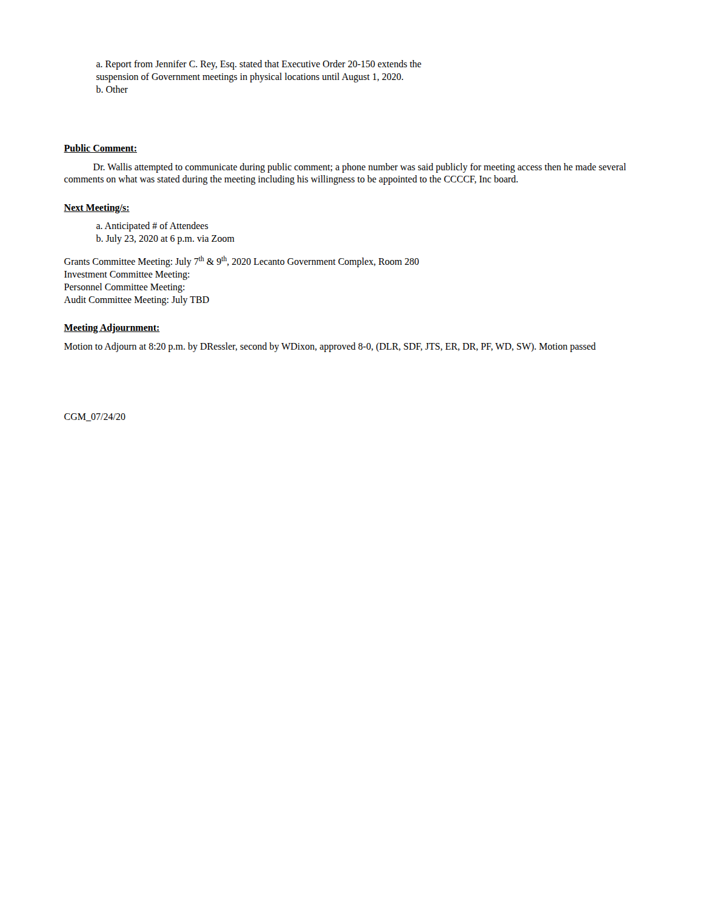a. Report from Jennifer C. Rey, Esq. stated that Executive Order 20-150 extends the
suspension of Government meetings in physical locations until August 1, 2020.
b. Other
Public Comment:
Dr. Wallis attempted to communicate during public comment; a phone number was said publicly for meeting access then he made several comments on what was stated during the meeting including his willingness to be appointed to the CCCCF, Inc board.
Next Meeting/s:
a. Anticipated # of Attendees
b. July 23, 2020 at 6 p.m. via Zoom
Grants Committee Meeting: July 7th & 9th, 2020 Lecanto Government Complex, Room 280
Investment Committee Meeting:
Personnel Committee Meeting:
Audit Committee Meeting: July TBD
Meeting Adjournment:
Motion to Adjourn at 8:20 p.m. by DRessler, second by WDixon, approved 8-0, (DLR, SDF, JTS, ER, DR, PF, WD, SW). Motion passed
CGM_07/24/20